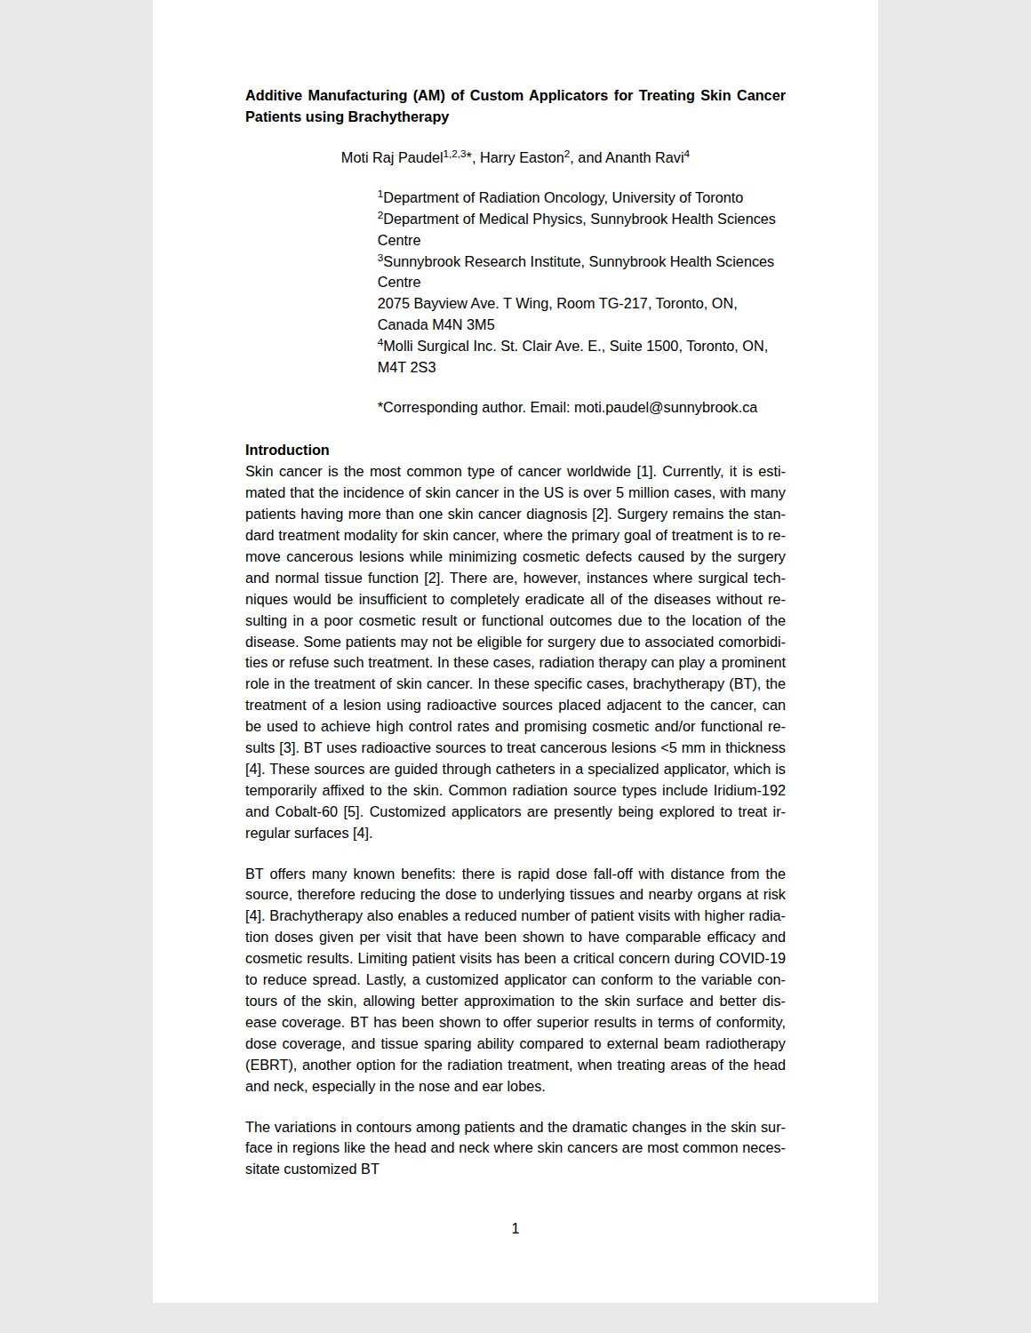Additive Manufacturing (AM) of Custom Applicators for Treating Skin Cancer Patients using Brachytherapy
Moti Raj Paudel1,2,3*, Harry Easton2, and Ananth Ravi4
1Department of Radiation Oncology, University of Toronto
2Department of Medical Physics, Sunnybrook Health Sciences Centre
3Sunnybrook Research Institute, Sunnybrook Health Sciences Centre
2075 Bayview Ave. T Wing, Room TG-217, Toronto, ON, Canada M4N 3M5
4Molli Surgical Inc. St. Clair Ave. E., Suite 1500, Toronto, ON, M4T 2S3
*Corresponding author. Email: moti.paudel@sunnybrook.ca
Introduction
Skin cancer is the most common type of cancer worldwide [1]. Currently, it is estimated that the incidence of skin cancer in the US is over 5 million cases, with many patients having more than one skin cancer diagnosis [2]. Surgery remains the standard treatment modality for skin cancer, where the primary goal of treatment is to remove cancerous lesions while minimizing cosmetic defects caused by the surgery and normal tissue function [2]. There are, however, instances where surgical techniques would be insufficient to completely eradicate all of the diseases without resulting in a poor cosmetic result or functional outcomes due to the location of the disease. Some patients may not be eligible for surgery due to associated comorbidities or refuse such treatment. In these cases, radiation therapy can play a prominent role in the treatment of skin cancer. In these specific cases, brachytherapy (BT), the treatment of a lesion using radioactive sources placed adjacent to the cancer, can be used to achieve high control rates and promising cosmetic and/or functional results [3]. BT uses radioactive sources to treat cancerous lesions <5 mm in thickness [4]. These sources are guided through catheters in a specialized applicator, which is temporarily affixed to the skin. Common radiation source types include Iridium-192 and Cobalt-60 [5]. Customized applicators are presently being explored to treat irregular surfaces [4].
BT offers many known benefits: there is rapid dose fall-off with distance from the source, therefore reducing the dose to underlying tissues and nearby organs at risk [4]. Brachytherapy also enables a reduced number of patient visits with higher radiation doses given per visit that have been shown to have comparable efficacy and cosmetic results. Limiting patient visits has been a critical concern during COVID-19 to reduce spread. Lastly, a customized applicator can conform to the variable contours of the skin, allowing better approximation to the skin surface and better disease coverage. BT has been shown to offer superior results in terms of conformity, dose coverage, and tissue sparing ability compared to external beam radiotherapy (EBRT), another option for the radiation treatment, when treating areas of the head and neck, especially in the nose and ear lobes.
The variations in contours among patients and the dramatic changes in the skin surface in regions like the head and neck where skin cancers are most common necessitate customized BT
1